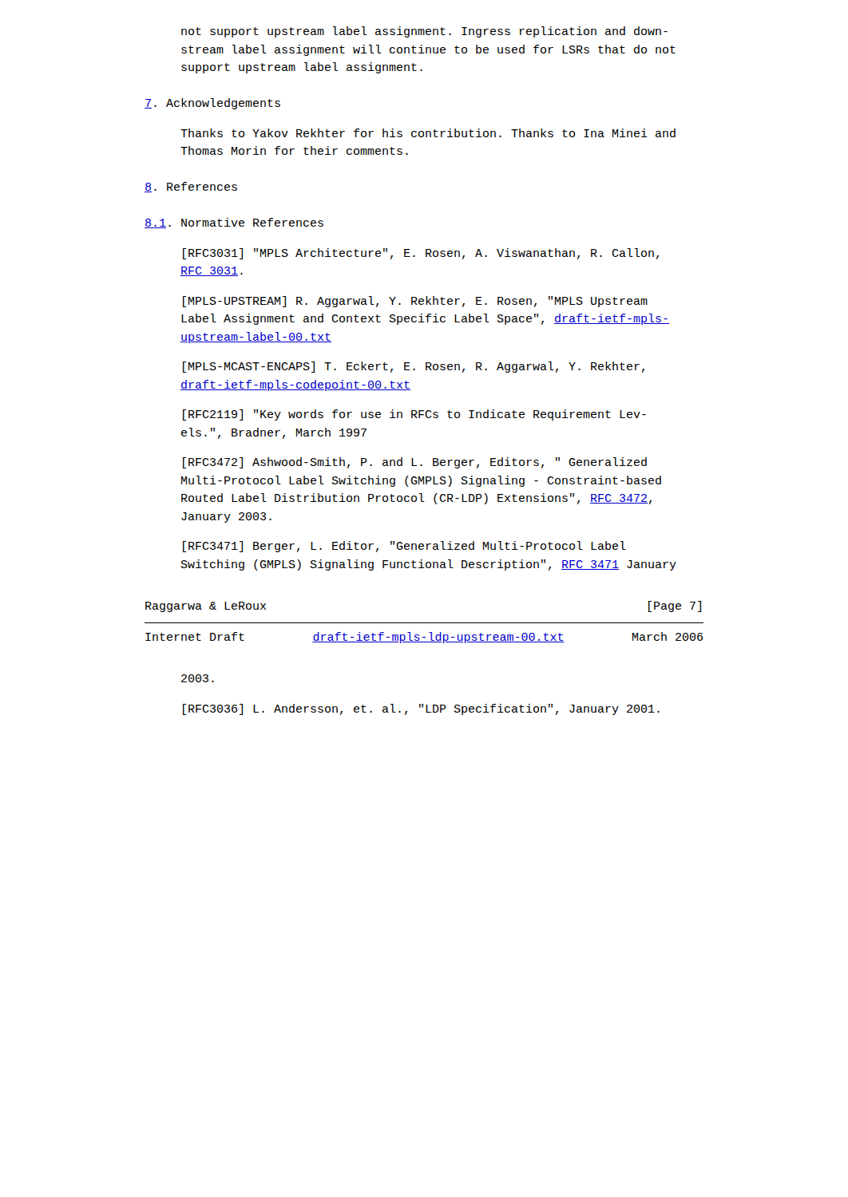not support upstream label assignment. Ingress replication and down-
stream label assignment will continue to be used for LSRs that do not
support upstream label assignment.
7. Acknowledgements
Thanks to Yakov Rekhter for his contribution. Thanks to Ina Minei and
Thomas Morin for their comments.
8. References
8.1. Normative References
[RFC3031] "MPLS Architecture", E. Rosen, A. Viswanathan, R. Callon,
RFC 3031.
[MPLS-UPSTREAM] R. Aggarwal, Y. Rekhter, E. Rosen, "MPLS Upstream
Label Assignment and Context Specific Label Space", draft-ietf-mpls-
upstream-label-00.txt
[MPLS-MCAST-ENCAPS] T. Eckert, E. Rosen, R. Aggarwal, Y. Rekhter,
draft-ietf-mpls-codepoint-00.txt
[RFC2119] "Key words for use in RFCs to Indicate Requirement Lev-
els.", Bradner, March 1997
[RFC3472] Ashwood-Smith, P. and L. Berger, Editors, " Generalized
Multi-Protocol Label Switching (GMPLS) Signaling - Constraint-based
Routed Label Distribution Protocol (CR-LDP) Extensions", RFC 3472,
January 2003.
[RFC3471] Berger, L. Editor, "Generalized Multi-Protocol Label
Switching (GMPLS) Signaling Functional Description", RFC 3471 January
Raggarwa & LeRoux [Page 7]
Internet Draft draft-ietf-mpls-ldp-upstream-00.txt March 2006
2003.
[RFC3036] L. Andersson, et. al., "LDP Specification", January 2001.